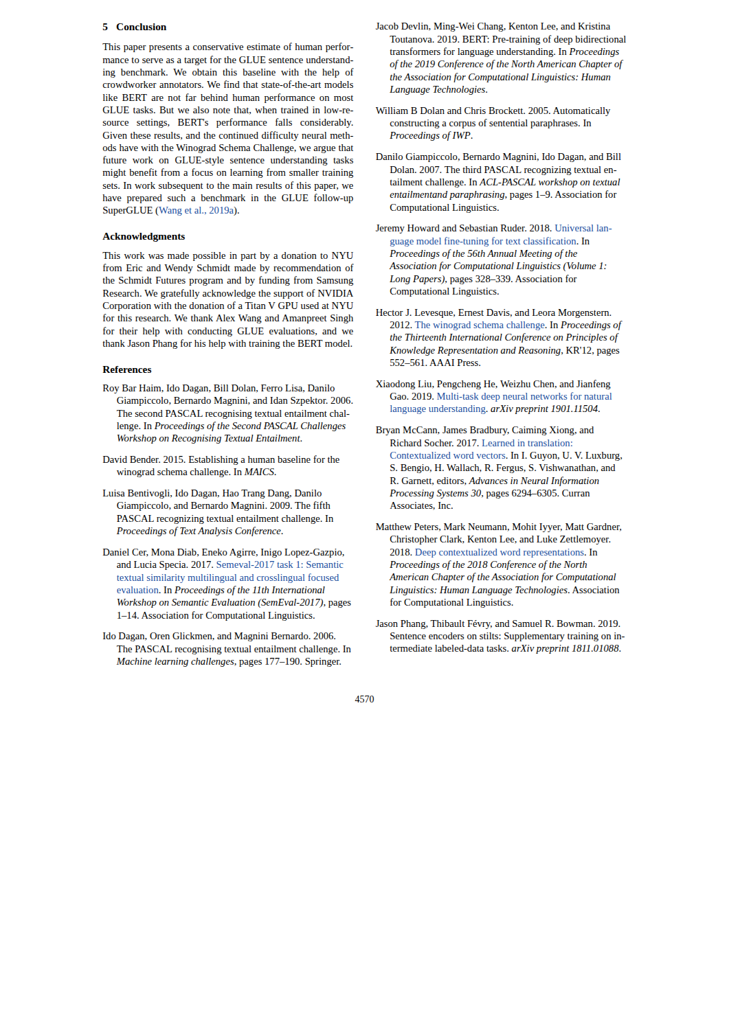5 Conclusion
This paper presents a conservative estimate of human performance to serve as a target for the GLUE sentence understanding benchmark. We obtain this baseline with the help of crowdworker annotators. We find that state-of-the-art models like BERT are not far behind human performance on most GLUE tasks. But we also note that, when trained in low-resource settings, BERT's performance falls considerably. Given these results, and the continued difficulty neural methods have with the Winograd Schema Challenge, we argue that future work on GLUE-style sentence understanding tasks might benefit from a focus on learning from smaller training sets. In work subsequent to the main results of this paper, we have prepared such a benchmark in the GLUE follow-up SuperGLUE (Wang et al., 2019a).
Acknowledgments
This work was made possible in part by a donation to NYU from Eric and Wendy Schmidt made by recommendation of the Schmidt Futures program and by funding from Samsung Research. We gratefully acknowledge the support of NVIDIA Corporation with the donation of a Titan V GPU used at NYU for this research. We thank Alex Wang and Amanpreet Singh for their help with conducting GLUE evaluations, and we thank Jason Phang for his help with training the BERT model.
References
Roy Bar Haim, Ido Dagan, Bill Dolan, Ferro Lisa, Danilo Giampiccolo, Bernardo Magnini, and Idan Szpektor. 2006. The second PASCAL recognising textual entailment challenge. In Proceedings of the Second PASCAL Challenges Workshop on Recognising Textual Entailment.
David Bender. 2015. Establishing a human baseline for the winograd schema challenge. In MAICS.
Luisa Bentivogli, Ido Dagan, Hao Trang Dang, Danilo Giampiccolo, and Bernardo Magnini. 2009. The fifth PASCAL recognizing textual entailment challenge. In Proceedings of Text Analysis Conference.
Daniel Cer, Mona Diab, Eneko Agirre, Inigo Lopez-Gazpio, and Lucia Specia. 2017. Semeval-2017 task 1: Semantic textual similarity multilingual and crosslingual focused evaluation. In Proceedings of the 11th International Workshop on Semantic Evaluation (SemEval-2017), pages 1–14. Association for Computational Linguistics.
Ido Dagan, Oren Glickmen, and Magnini Bernardo. 2006. The PASCAL recognising textual entailment challenge. In Machine learning challenges, pages 177–190. Springer.
Jacob Devlin, Ming-Wei Chang, Kenton Lee, and Kristina Toutanova. 2019. BERT: Pre-training of deep bidirectional transformers for language understanding. In Proceedings of the 2019 Conference of the North American Chapter of the Association for Computational Linguistics: Human Language Technologies.
William B Dolan and Chris Brockett. 2005. Automatically constructing a corpus of sentential paraphrases. In Proceedings of IWP.
Danilo Giampiccolo, Bernardo Magnini, Ido Dagan, and Bill Dolan. 2007. The third PASCAL recognizing textual entailment challenge. In ACL-PASCAL workshop on textual entailmentand paraphrasing, pages 1–9. Association for Computational Linguistics.
Jeremy Howard and Sebastian Ruder. 2018. Universal language model fine-tuning for text classification. In Proceedings of the 56th Annual Meeting of the Association for Computational Linguistics (Volume 1: Long Papers), pages 328–339. Association for Computational Linguistics.
Hector J. Levesque, Ernest Davis, and Leora Morgenstern. 2012. The winograd schema challenge. In Proceedings of the Thirteenth International Conference on Principles of Knowledge Representation and Reasoning, KR'12, pages 552–561. AAAI Press.
Xiaodong Liu, Pengcheng He, Weizhu Chen, and Jianfeng Gao. 2019. Multi-task deep neural networks for natural language understanding. arXiv preprint 1901.11504.
Bryan McCann, James Bradbury, Caiming Xiong, and Richard Socher. 2017. Learned in translation: Contextualized word vectors. In I. Guyon, U. V. Luxburg, S. Bengio, H. Wallach, R. Fergus, S. Vishwanathan, and R. Garnett, editors, Advances in Neural Information Processing Systems 30, pages 6294–6305. Curran Associates, Inc.
Matthew Peters, Mark Neumann, Mohit Iyyer, Matt Gardner, Christopher Clark, Kenton Lee, and Luke Zettlemoyer. 2018. Deep contextualized word representations. In Proceedings of the 2018 Conference of the North American Chapter of the Association for Computational Linguistics: Human Language Technologies. Association for Computational Linguistics.
Jason Phang, Thibault Févry, and Samuel R. Bowman. 2019. Sentence encoders on stilts: Supplementary training on intermediate labeled-data tasks. arXiv preprint 1811.01088.
4570